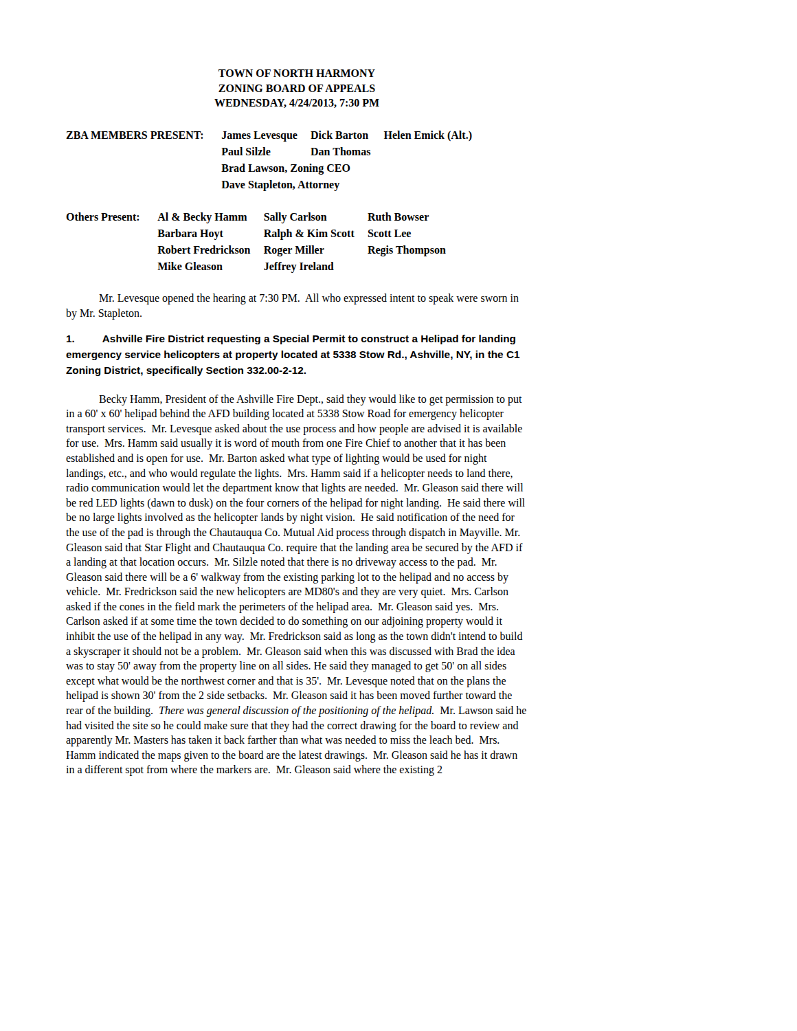TOWN OF NORTH HARMONY
ZONING BOARD OF APPEALS
WEDNESDAY, 4/24/2013, 7:30 PM
| ZBA MEMBERS PRESENT: | James Levesque | Dick Barton | Helen Emick (Alt.) |
| | Paul Silzle | Dan Thomas | |
| | Brad Lawson, Zoning CEO |
| | Dave Stapleton, Attorney |
| Others Present: | Al & Becky Hamm | Sally Carlson | Ruth Bowser |
| | Barbara Hoyt | Ralph & Kim Scott | Scott Lee |
| | Robert Fredrickson | Roger Miller | Regis Thompson |
| | Mike Gleason | Jeffrey Ireland |
Mr. Levesque opened the hearing at 7:30 PM. All who expressed intent to speak were sworn in by Mr. Stapleton.
1. Ashville Fire District requesting a Special Permit to construct a Helipad for landing emergency service helicopters at property located at 5338 Stow Rd., Ashville, NY, in the C1 Zoning District, specifically Section 332.00-2-12.
Becky Hamm, President of the Ashville Fire Dept., said they would like to get permission to put in a 60' x 60' helipad behind the AFD building located at 5338 Stow Road for emergency helicopter transport services. Mr. Levesque asked about the use process and how people are advised it is available for use. Mrs. Hamm said usually it is word of mouth from one Fire Chief to another that it has been established and is open for use. Mr. Barton asked what type of lighting would be used for night landings, etc., and who would regulate the lights. Mrs. Hamm said if a helicopter needs to land there, radio communication would let the department know that lights are needed. Mr. Gleason said there will be red LED lights (dawn to dusk) on the four corners of the helipad for night landing. He said there will be no large lights involved as the helicopter lands by night vision. He said notification of the need for the use of the pad is through the Chautauqua Co. Mutual Aid process through dispatch in Mayville. Mr. Gleason said that Star Flight and Chautauqua Co. require that the landing area be secured by the AFD if a landing at that location occurs. Mr. Silzle noted that there is no driveway access to the pad. Mr. Gleason said there will be a 6' walkway from the existing parking lot to the helipad and no access by vehicle. Mr. Fredrickson said the new helicopters are MD80's and they are very quiet. Mrs. Carlson asked if the cones in the field mark the perimeters of the helipad area. Mr. Gleason said yes. Mrs. Carlson asked if at some time the town decided to do something on our adjoining property would it inhibit the use of the helipad in any way. Mr. Fredrickson said as long as the town didn't intend to build a skyscraper it should not be a problem. Mr. Gleason said when this was discussed with Brad the idea was to stay 50' away from the property line on all sides. He said they managed to get 50' on all sides except what would be the northwest corner and that is 35'. Mr. Levesque noted that on the plans the helipad is shown 30' from the 2 side setbacks. Mr. Gleason said it has been moved further toward the rear of the building. There was general discussion of the positioning of the helipad. Mr. Lawson said he had visited the site so he could make sure that they had the correct drawing for the board to review and apparently Mr. Masters has taken it back farther than what was needed to miss the leach bed. Mrs. Hamm indicated the maps given to the board are the latest drawings. Mr. Gleason said he has it drawn in a different spot from where the markers are. Mr. Gleason said where the existing 2